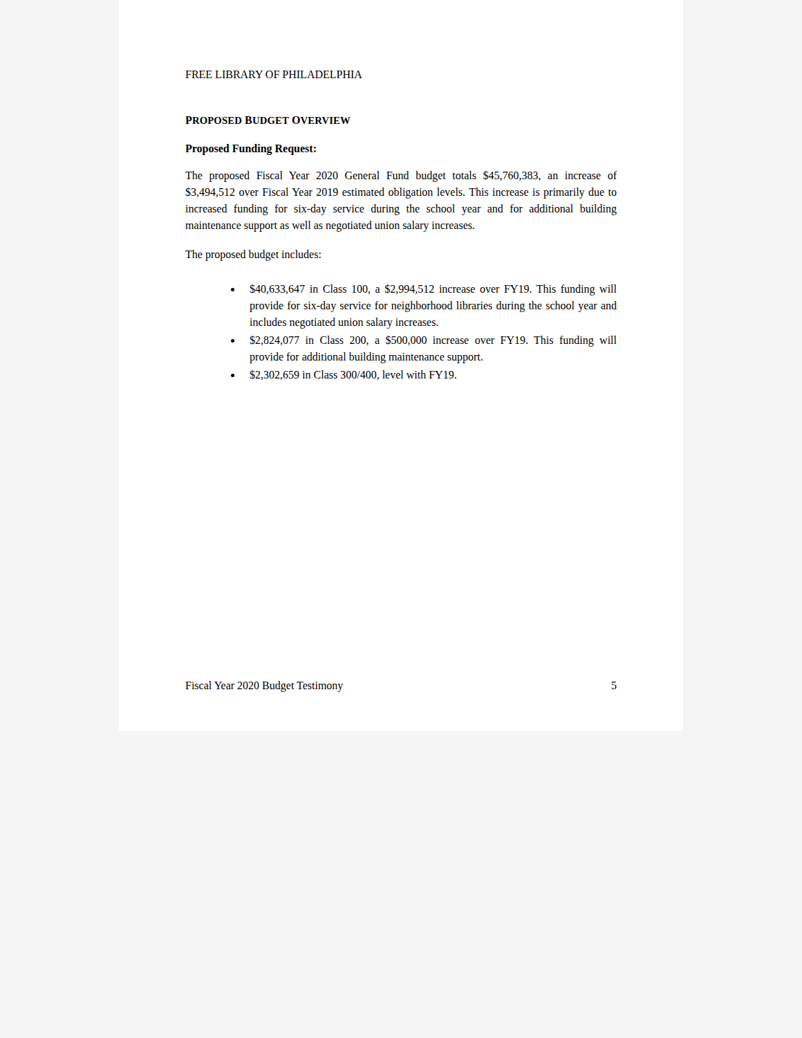FREE LIBRARY OF PHILADELPHIA
PROPOSED BUDGET OVERVIEW
Proposed Funding Request:
The proposed Fiscal Year 2020 General Fund budget totals $45,760,383, an increase of $3,494,512 over Fiscal Year 2019 estimated obligation levels. This increase is primarily due to increased funding for six-day service during the school year and for additional building maintenance support as well as negotiated union salary increases.
The proposed budget includes:
$40,633,647 in Class 100, a $2,994,512 increase over FY19. This funding will provide for six-day service for neighborhood libraries during the school year and includes negotiated union salary increases.
$2,824,077 in Class 200, a $500,000 increase over FY19. This funding will provide for additional building maintenance support.
$2,302,659 in Class 300/400, level with FY19.
Fiscal Year 2020 Budget Testimony 5